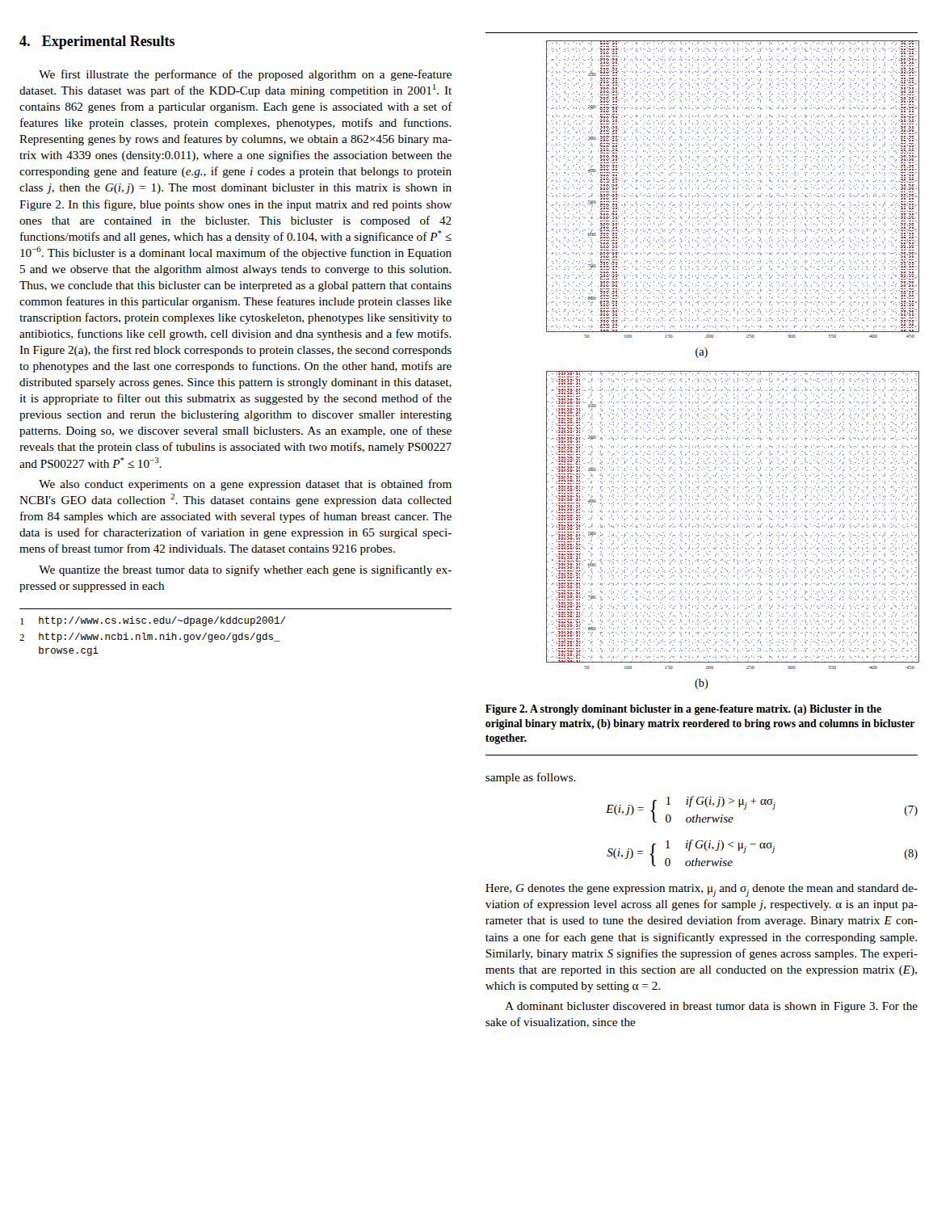4. Experimental Results
We first illustrate the performance of the proposed algorithm on a gene-feature dataset. This dataset was part of the KDD-Cup data mining competition in 20011. It contains 862 genes from a particular organism. Each gene is associated with a set of features like protein classes, protein complexes, phenotypes, motifs and functions. Representing genes by rows and features by columns, we obtain a 862×456 binary matrix with 4339 ones (density:0.011), where a one signifies the association between the corresponding gene and feature (e.g., if gene i codes a protein that belongs to protein class j, then the G(i, j) = 1). The most dominant bicluster in this matrix is shown in Figure 2. In this figure, blue points show ones in the input matrix and red points show ones that are contained in the bicluster. This bicluster is composed of 42 functions/motifs and all genes, which has a density of 0.104, with a significance of P* ≤ 10−6. This bicluster is a dominant local maximum of the objective function in Equation 5 and we observe that the algorithm almost always tends to converge to this solution. Thus, we conclude that this bicluster can be interpreted as a global pattern that contains common features in this particular organism. These features include protein classes like transcription factors, protein complexes like cytoskeleton, phenotypes like sensitivity to antibiotics, functions like cell growth, cell division and dna synthesis and a few motifs. In Figure 2(a), the first red block corresponds to protein classes, the second corresponds to phenotypes and the last one corresponds to functions. On the other hand, motifs are distributed sparsely across genes. Since this pattern is strongly dominant in this dataset, it is appropriate to filter out this submatrix as suggested by the second method of the previous section and rerun the biclustering algorithm to discover smaller interesting patterns. Doing so, we discover several small biclusters. As an example, one of these reveals that the protein class of tubulins is associated with two motifs, namely PS00227 and PS00227 with P* ≤ 10−3.
We also conduct experiments on a gene expression dataset that is obtained from NCBI's GEO data collection 2. This dataset contains gene expression data collected from 84 samples which are associated with several types of human breast cancer. The data is used for characterization of variation in gene expression in 65 surgical specimens of breast tumor from 42 individuals. The dataset contains 9216 probes.
We quantize the breast tumor data to signify whether each gene is significantly expressed or suppressed in each
1 http://www.cs.wisc.edu/~dpage/kddcup2001/
2 http://www.ncbi.nlm.nih.gov/geo/gds/gds_
browse.cgi
100 200 300 400 500 600 700 800
50 100 150 200 250 300 350 400 450
(a)
100 200 300 400 500 600 700 800
50 100 150 200 250 300 350 400 450
(b)
Figure 2. A strongly dominant bicluster in a gene-feature matrix. (a) Bicluster in the original binary matrix, (b) binary matrix reordered to bring rows and columns in bicluster together.
sample as follows.
E(i, j) = { 1 if G(i, j) > μj + ασj 0 otherwise
(7)
S(i, j) = { 1 if G(i, j) < μj − ασj 0 otherwise
(8)
Here, G denotes the gene expression matrix, μj and σj denote the mean and standard deviation of expression level across all genes for sample j, respectively. α is an input parameter that is used to tune the desired deviation from average. Binary matrix E contains a one for each gene that is significantly expressed in the corresponding sample. Similarly, binary matrix S signifies the supression of genes across samples. The experiments that are reported in this section are all conducted on the expression matrix (E), which is computed by setting α = 2.
A dominant bicluster discovered in breast tumor data is shown in Figure 3. For the sake of visualization, since the